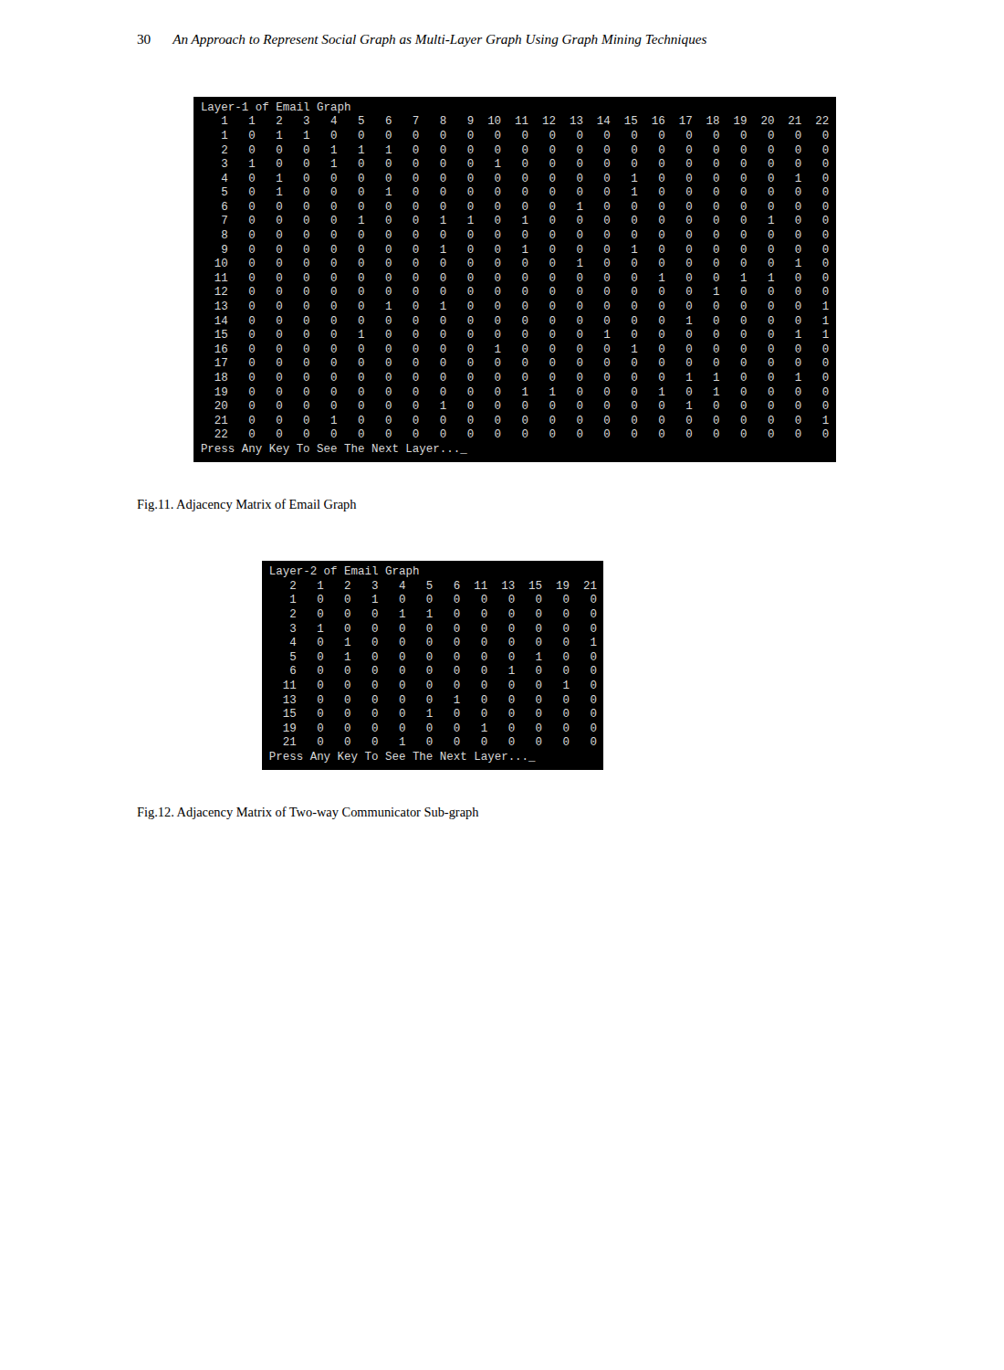30 An Approach to Represent Social Graph as Multi-Layer Graph Using Graph Mining Techniques
Layer-1 of Email Graph
   1   1   2   3   4   5   6   7   8   9  10  11  12  13  14  15  16  17  18  19  20  21  22
   1   0   1   1   0   0   0   0   0   0   0   0   0   0   0   0   0   0   0   0   0   0   0
   2   0   0   0   1   1   1   0   0   0   0   0   0   0   0   0   0   0   0   0   0   0   0
   3   1   0   0   1   0   0   0   0   0   1   0   0   0   0   0   0   0   0   0   0   0   0
   4   0   1   0   0   0   0   0   0   0   0   0   0   0   0   1   0   0   0   0   0   1   0
   5   0   1   0   0   0   1   0   0   0   0   0   0   0   0   1   0   0   0   0   0   0   0
   6   0   0   0   0   0   0   0   0   0   0   0   0   1   0   0   0   0   0   0   0   0   0
   7   0   0   0   0   1   0   0   1   1   0   1   0   0   0   0   0   0   0   0   1   0   0
   8   0   0   0   0   0   0   0   0   0   0   0   0   0   0   0   0   0   0   0   0   0   0
   9   0   0   0   0   0   0   0   1   0   0   1   0   0   0   1   0   0   0   0   0   0   0
  10   0   0   0   0   0   0   0   0   0   0   0   0   1   0   0   0   0   0   0   0   1   0
  11   0   0   0   0   0   0   0   0   0   0   0   0   0   0   0   1   0   0   1   1   0   0
  12   0   0   0   0   0   0   0   0   0   0   0   0   0   0   0   0   0   1   0   0   0   0
  13   0   0   0   0   0   1   0   1   0   0   0   0   0   0   0   0   0   0   0   0   0   1
  14   0   0   0   0   0   0   0   0   0   0   0   0   0   0   0   0   1   0   0   0   0   1
  15   0   0   0   0   1   0   0   0   0   0   0   0   0   1   0   0   0   0   0   0   1   1
  16   0   0   0   0   0   0   0   0   0   1   0   0   0   0   1   0   0   0   0   0   0   0
  17   0   0   0   0   0   0   0   0   0   0   0   0   0   0   0   0   0   0   0   0   0   0
  18   0   0   0   0   0   0   0   0   0   0   0   0   0   0   0   0   1   1   0   0   1   0
  19   0   0   0   0   0   0   0   0   0   0   1   1   0   0   0   1   0   1   0   0   0   0
  20   0   0   0   0   0   0   0   1   0   0   0   0   0   0   0   0   1   0   0   0   0   0
  21   0   0   0   1   0   0   0   0   0   0   0   0   0   0   0   0   0   0   0   0   0   1
  22   0   0   0   0   0   0   0   0   0   0   0   0   0   0   0   0   0   0   0   0   0   0
Press Any Key To See The Next Layer..._
Fig.11. Adjacency Matrix of Email Graph
Layer-2 of Email Graph
   2   1   2   3   4   5   6  11  13  15  19  21
   1   0   0   1   0   0   0   0   0   0   0   0
   2   0   0   0   1   1   0   0   0   0   0   0
   3   1   0   0   0   0   0   0   0   0   0   0
   4   0   1   0   0   0   0   0   0   0   0   1
   5   0   1   0   0   0   0   0   0   1   0   0
   6   0   0   0   0   0   0   0   1   0   0   0
  11   0   0   0   0   0   0   0   0   0   1   0
  13   0   0   0   0   0   1   0   0   0   0   0
  15   0   0   0   0   1   0   0   0   0   0   0
  19   0   0   0   0   0   0   1   0   0   0   0
  21   0   0   0   1   0   0   0   0   0   0   0
Press Any Key To See The Next Layer..._
Fig.12. Adjacency Matrix of Two-way Communicator Sub-graph